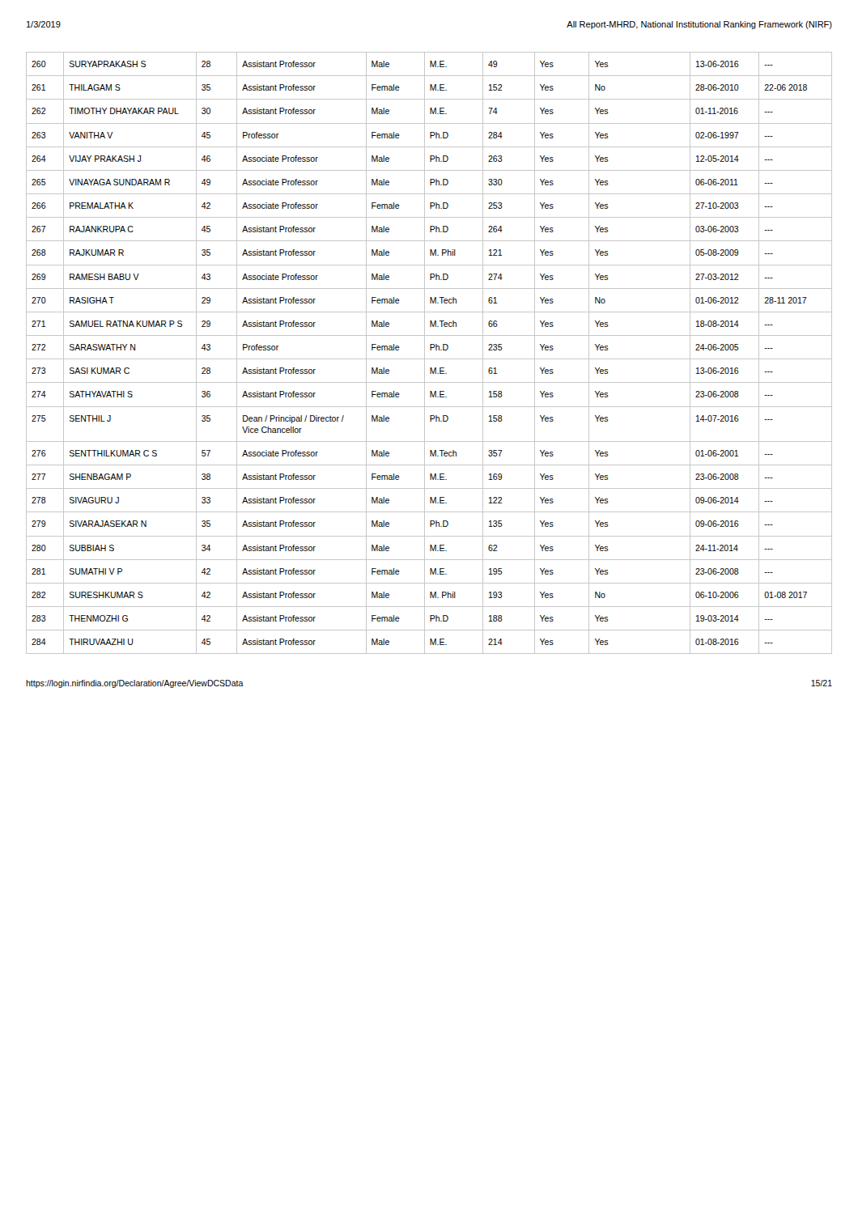1/3/2019 All Report-MHRD, National Institutional Ranking Framework (NIRF)
| 260 | SURYAPRAKASH S | 28 | Assistant Professor | Male | M.E. | 49 | Yes | Yes | 13-06-2016 | --- |
| 261 | THILAGAM S | 35 | Assistant Professor | Female | M.E. | 152 | Yes | No | 28-06-2010 | 22-06 2018 |
| 262 | TIMOTHY DHAYAKAR PAUL | 30 | Assistant Professor | Male | M.E. | 74 | Yes | Yes | 01-11-2016 | --- |
| 263 | VANITHA V | 45 | Professor | Female | Ph.D | 284 | Yes | Yes | 02-06-1997 | --- |
| 264 | VIJAY PRAKASH J | 46 | Associate Professor | Male | Ph.D | 263 | Yes | Yes | 12-05-2014 | --- |
| 265 | VINAYAGA SUNDARAM R | 49 | Associate Professor | Male | Ph.D | 330 | Yes | Yes | 06-06-2011 | --- |
| 266 | PREMALATHA K | 42 | Associate Professor | Female | Ph.D | 253 | Yes | Yes | 27-10-2003 | --- |
| 267 | RAJANKRUPA C | 45 | Assistant Professor | Male | Ph.D | 264 | Yes | Yes | 03-06-2003 | --- |
| 268 | RAJKUMAR R | 35 | Assistant Professor | Male | M. Phil | 121 | Yes | Yes | 05-08-2009 | --- |
| 269 | RAMESH BABU V | 43 | Associate Professor | Male | Ph.D | 274 | Yes | Yes | 27-03-2012 | --- |
| 270 | RASIGHA T | 29 | Assistant Professor | Female | M.Tech | 61 | Yes | No | 01-06-2012 | 28-11 2017 |
| 271 | SAMUEL RATNA KUMAR P S | 29 | Assistant Professor | Male | M.Tech | 66 | Yes | Yes | 18-08-2014 | --- |
| 272 | SARASWATHY N | 43 | Professor | Female | Ph.D | 235 | Yes | Yes | 24-06-2005 | --- |
| 273 | SASI KUMAR C | 28 | Assistant Professor | Male | M.E. | 61 | Yes | Yes | 13-06-2016 | --- |
| 274 | SATHYAVATHI S | 36 | Assistant Professor | Female | M.E. | 158 | Yes | Yes | 23-06-2008 | --- |
| 275 | SENTHIL J | 35 | Dean / Principal / Director / Vice Chancellor | Male | Ph.D | 158 | Yes | Yes | 14-07-2016 | --- |
| 276 | SENTTHILKUMAR C S | 57 | Associate Professor | Male | M.Tech | 357 | Yes | Yes | 01-06-2001 | --- |
| 277 | SHENBAGAM P | 38 | Assistant Professor | Female | M.E. | 169 | Yes | Yes | 23-06-2008 | --- |
| 278 | SIVAGURU J | 33 | Assistant Professor | Male | M.E. | 122 | Yes | Yes | 09-06-2014 | --- |
| 279 | SIVARAJASEKAR N | 35 | Assistant Professor | Male | Ph.D | 135 | Yes | Yes | 09-06-2016 | --- |
| 280 | SUBBIAH S | 34 | Assistant Professor | Male | M.E. | 62 | Yes | Yes | 24-11-2014 | --- |
| 281 | SUMATHI V P | 42 | Assistant Professor | Female | M.E. | 195 | Yes | Yes | 23-06-2008 | --- |
| 282 | SURESHKUMAR S | 42 | Assistant Professor | Male | M. Phil | 193 | Yes | No | 06-10-2006 | 01-08 2017 |
| 283 | THENMOZHI G | 42 | Assistant Professor | Female | Ph.D | 188 | Yes | Yes | 19-03-2014 | --- |
| 284 | THIRUVAAZHI U | 45 | Assistant Professor | Male | M.E. | 214 | Yes | Yes | 01-08-2016 | --- |
https://login.nirfindia.org/Declaration/Agree/ViewDCSData 15/21